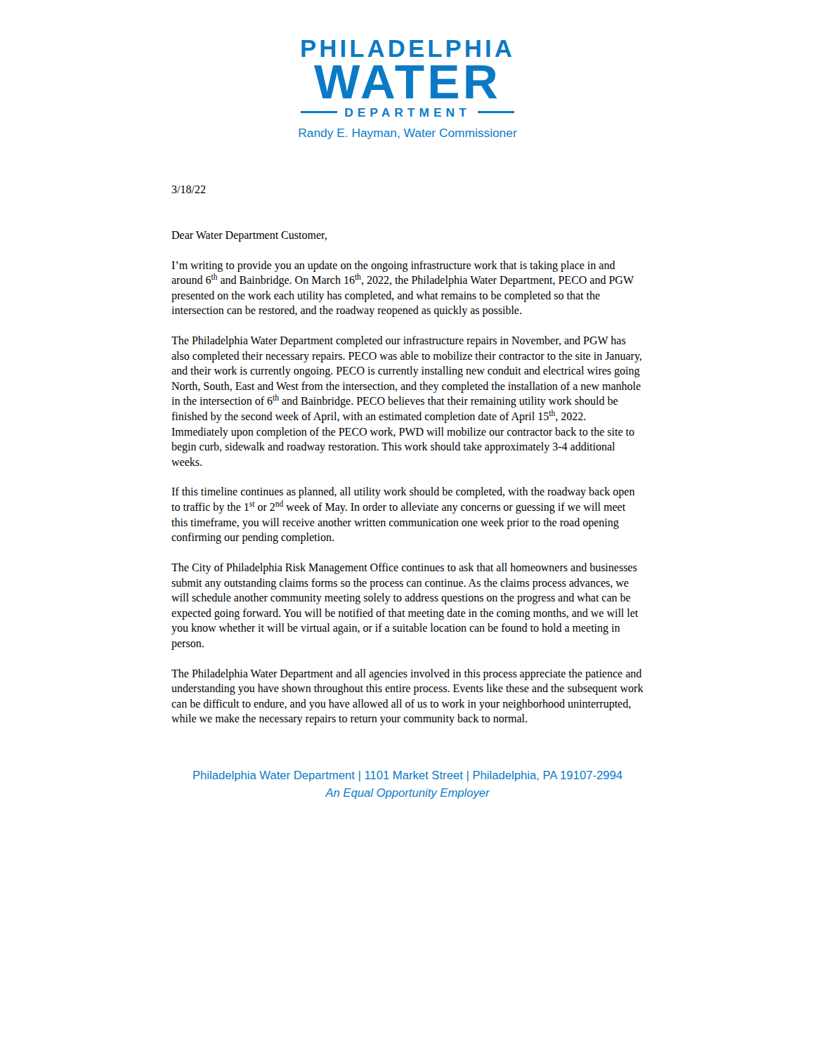PHILADELPHIA WATER DEPARTMENT
Randy E. Hayman, Water Commissioner
3/18/22
Dear Water Department Customer,
I’m writing to provide you an update on the ongoing infrastructure work that is taking place in and around 6th and Bainbridge. On March 16th, 2022, the Philadelphia Water Department, PECO and PGW presented on the work each utility has completed, and what remains to be completed so that the intersection can be restored, and the roadway reopened as quickly as possible.
The Philadelphia Water Department completed our infrastructure repairs in November, and PGW has also completed their necessary repairs. PECO was able to mobilize their contractor to the site in January, and their work is currently ongoing. PECO is currently installing new conduit and electrical wires going North, South, East and West from the intersection, and they completed the installation of a new manhole in the intersection of 6th and Bainbridge. PECO believes that their remaining utility work should be finished by the second week of April, with an estimated completion date of April 15th, 2022. Immediately upon completion of the PECO work, PWD will mobilize our contractor back to the site to begin curb, sidewalk and roadway restoration. This work should take approximately 3-4 additional weeks.
If this timeline continues as planned, all utility work should be completed, with the roadway back open to traffic by the 1st or 2nd week of May. In order to alleviate any concerns or guessing if we will meet this timeframe, you will receive another written communication one week prior to the road opening confirming our pending completion.
The City of Philadelphia Risk Management Office continues to ask that all homeowners and businesses submit any outstanding claims forms so the process can continue. As the claims process advances, we will schedule another community meeting solely to address questions on the progress and what can be expected going forward. You will be notified of that meeting date in the coming months, and we will let you know whether it will be virtual again, or if a suitable location can be found to hold a meeting in person.
The Philadelphia Water Department and all agencies involved in this process appreciate the patience and understanding you have shown throughout this entire process. Events like these and the subsequent work can be difficult to endure, and you have allowed all of us to work in your neighborhood uninterrupted, while we make the necessary repairs to return your community back to normal.
Philadelphia Water Department | 1101 Market Street | Philadelphia, PA 19107-2994
An Equal Opportunity Employer